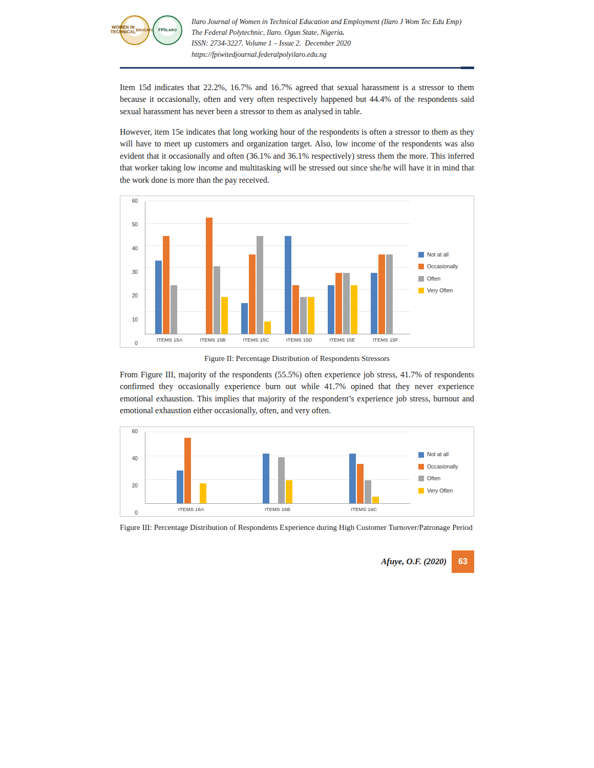WOMEN IN TECHNICALEDUCATORS
FPIILARO
Ilaro Journal of Women in Technical Education and Employment (Ilaro J Wom Tec Edu Emp)
The Federal Polytechnic, Ilaro. Ogun State, Nigeria.
ISSN: 2734-3227. Volume 1 – Issue 2. December 2020
https://fpiwitedjournal.federalpolyilaro.edu.ng
Item 15d indicates that 22.2%, 16.7% and 16.7% agreed that sexual harassment is a stressor to them because it occasionally, often and very often respectively happened but 44.4% of the respondents said sexual harassment has never been a stressor to them as analysed in table.
However, item 15e indicates that long working hour of the respondents is often a stressor to them as they will have to meet up customers and organization target. Also, low income of the respondents was also evident that it occasionally and often (36.1% and 36.1% respectively) stress them the more. This inferred that worker taking low income and multitasking will be stressed out since she/he will have it in mind that the work done is more than the pay received.
60 50 40 30 20 10 0
ITEMS 15A ITEMS 15B ITEMS 15C ITEMS 15D ITEMS 15E ITEMS 15F
Not at all
Occasionally
Often
Very Often
Figure II: Percentage Distribution of Respondents Stressors
From Figure III, majority of the respondents (55.5%) often experience job stress, 41.7% of respondents confirmed they occasionally experience burn out while 41.7% opined that they never experience emotional exhaustion. This implies that majority of the respondent’s experience job stress, burnout and emotional exhaustion either occasionally, often, and very often.
60 40 20 0
ITEMS 16A ITEMS 16B ITEMS 16C
Not at all
Occasionally
Often
Very Often
Figure III: Percentage Distribution of Respondents Experience during High Customer Turnover/Patronage Period
Afuye, O.F. (2020)
63